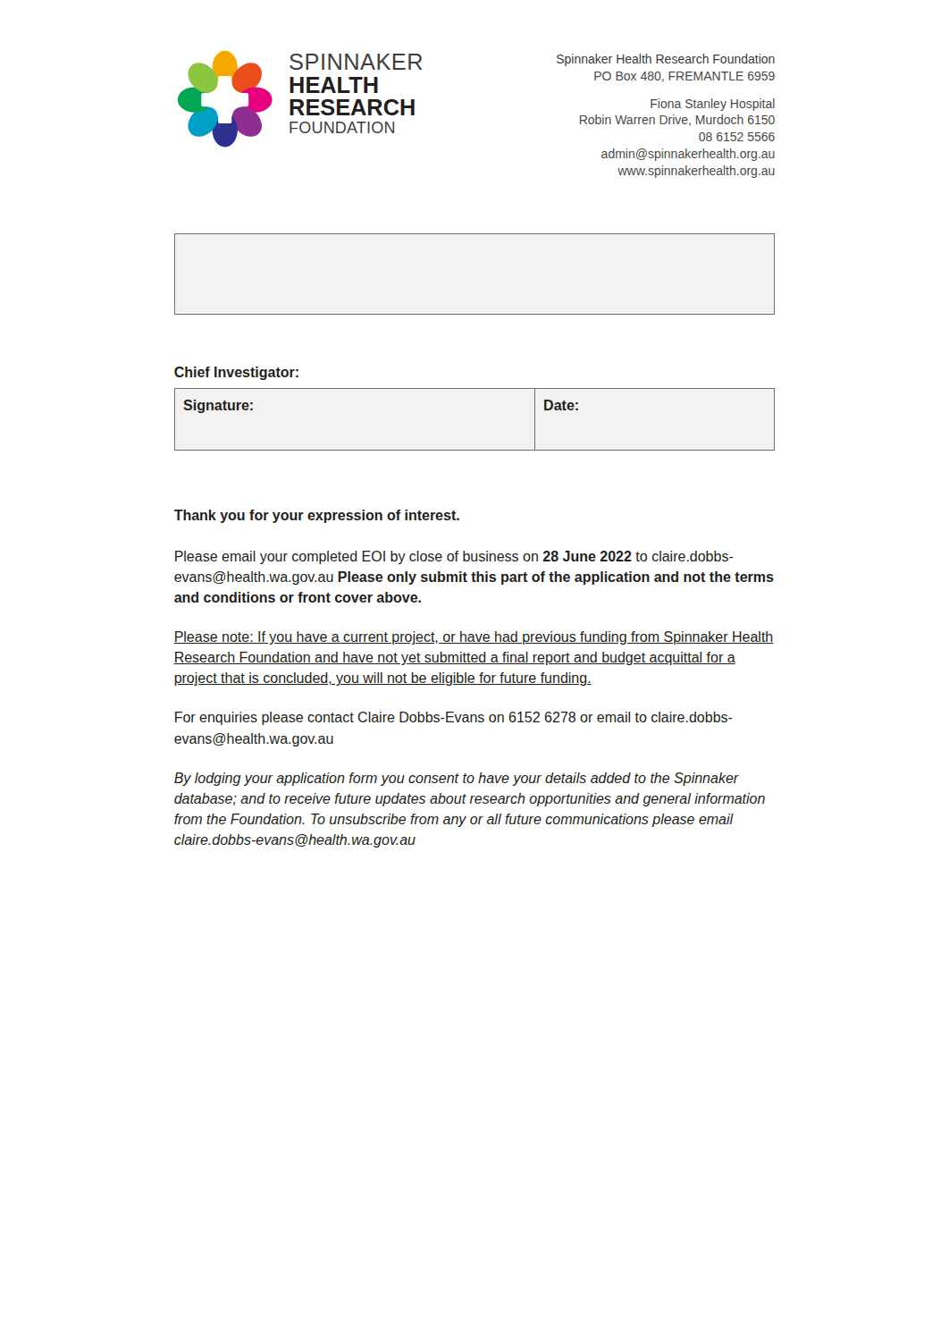SPINNAKER
HEALTH
RESEARCH
FOUNDATION
Spinnaker Health Research Foundation
PO Box 480, FREMANTLE 6959
Fiona Stanley Hospital
Robin Warren Drive, Murdoch 6150
08 6152 5566
admin@spinnakerhealth.org.au
www.spinnakerhealth.org.au
Chief Investigator:
| Signature: | Date: |
Thank you for your expression of interest.
Please email your completed EOI by close of business on 28 June 2022 to claire.dobbs-evans@health.wa.gov.au Please only submit this part of the application and not the terms and conditions or front cover above.
Please note: If you have a current project, or have had previous funding from Spinnaker Health Research Foundation and have not yet submitted a final report and budget acquittal for a project that is concluded, you will not be eligible for future funding.
For enquiries please contact Claire Dobbs-Evans on 6152 6278 or email to claire.dobbs-evans@health.wa.gov.au
By lodging your application form you consent to have your details added to the Spinnaker database; and to receive future updates about research opportunities and general information from the Foundation. To unsubscribe from any or all future communications please email claire.dobbs-evans@health.wa.gov.au